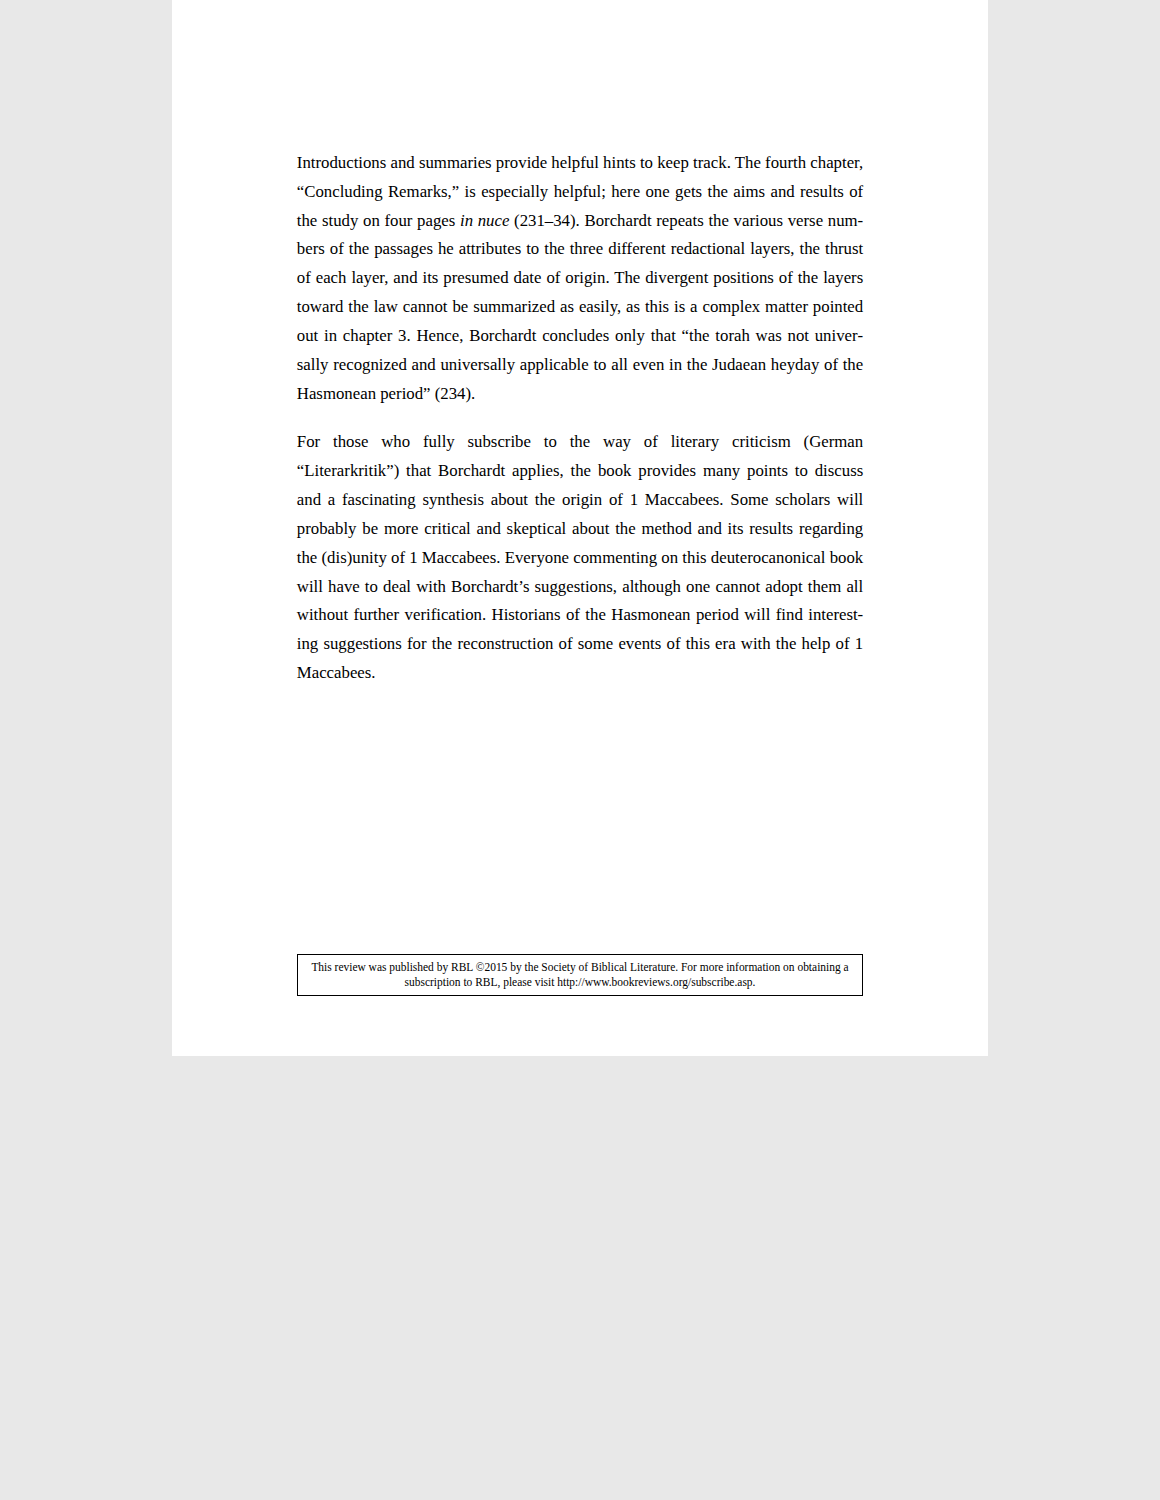Introductions and summaries provide helpful hints to keep track. The fourth chapter, “Concluding Remarks,” is especially helpful; here one gets the aims and results of the study on four pages in nuce (231–34). Borchardt repeats the various verse numbers of the passages he attributes to the three different redactional layers, the thrust of each layer, and its presumed date of origin. The divergent positions of the layers toward the law cannot be summarized as easily, as this is a complex matter pointed out in chapter 3. Hence, Borchardt concludes only that “the torah was not universally recognized and universally applicable to all even in the Judaean heyday of the Hasmonean period” (234).
For those who fully subscribe to the way of literary criticism (German “Literarkritik”) that Borchardt applies, the book provides many points to discuss and a fascinating synthesis about the origin of 1 Maccabees. Some scholars will probably be more critical and skeptical about the method and its results regarding the (dis)unity of 1 Maccabees. Everyone commenting on this deuterocanonical book will have to deal with Borchardt’s suggestions, although one cannot adopt them all without further verification. Historians of the Hasmonean period will find interesting suggestions for the reconstruction of some events of this era with the help of 1 Maccabees.
This review was published by RBL ©2015 by the Society of Biblical Literature. For more information on obtaining a subscription to RBL, please visit http://www.bookreviews.org/subscribe.asp.